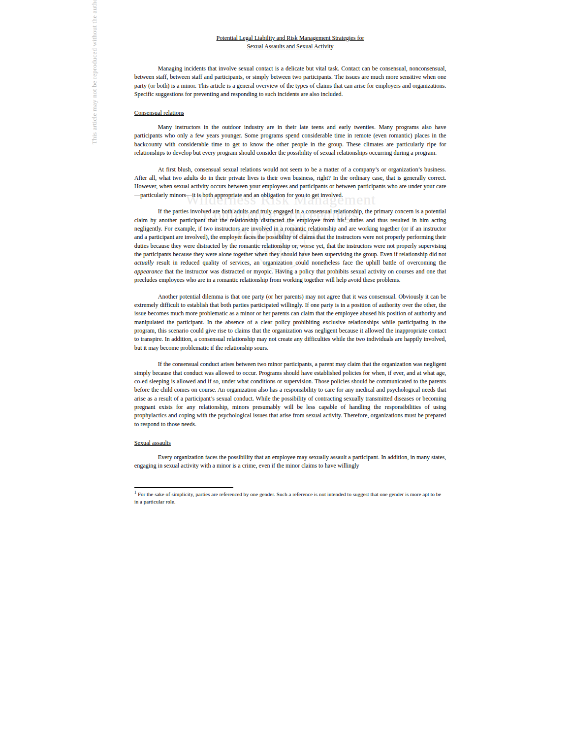This article may not be reproduced without the author's permission.
Wilderness Risk Management
Conference Proceedings
OUTWARD
BOUND
Potential Legal Liability and Risk Management Strategies for Sexual Assaults and Sexual Activity
Managing incidents that involve sexual contact is a delicate but vital task. Contact can be consensual, nonconsensual, between staff, between staff and participants, or simply between two participants. The issues are much more sensitive when one party (or both) is a minor. This article is a general overview of the types of claims that can arise for employers and organizations. Specific suggestions for preventing and responding to such incidents are also included.
Consensual relations
Many instructors in the outdoor industry are in their late teens and early twenties. Many programs also have participants who only a few years younger. Some programs spend considerable time in remote (even romantic) places in the backcounty with considerable time to get to know the other people in the group. These climates are particularly ripe for relationships to develop but every program should consider the possibility of sexual relationships occurring during a program.
At first blush, consensual sexual relations would not seem to be a matter of a company’s or organization’s business. After all, what two adults do in their private lives is their own business, right? In the ordinary case, that is generally correct. However, when sexual activity occurs between your employees and participants or between participants who are under your care—particularly minors—it is both appropriate and an obligation for you to get involved.
If the parties involved are both adults and truly engaged in a consensual relationship, the primary concern is a potential claim by another participant that the relationship distracted the employee from his1 duties and thus resulted in him acting negligently. For example, if two instructors are involved in a romantic relationship and are working together (or if an instructor and a participant are involved), the employer faces the possibility of claims that the instructors were not properly performing their duties because they were distracted by the romantic relationship or, worse yet, that the instructors were not properly supervising the participants because they were alone together when they should have been supervising the group. Even if relationship did not actually result in reduced quality of services, an organization could nonetheless face the uphill battle of overcoming the appearance that the instructor was distracted or myopic. Having a policy that prohibits sexual activity on courses and one that precludes employees who are in a romantic relationship from working together will help avoid these problems.
Another potential dilemma is that one party (or her parents) may not agree that it was consensual. Obviously it can be extremely difficult to establish that both parties participated willingly. If one party is in a position of authority over the other, the issue becomes much more problematic as a minor or her parents can claim that the employee abused his position of authority and manipulated the participant. In the absence of a clear policy prohibiting exclusive relationships while participating in the program, this scenario could give rise to claims that the organization was negligent because it allowed the inappropriate contact to transpire. In addition, a consensual relationship may not create any difficulties while the two individuals are happily involved, but it may become problematic if the relationship sours.
If the consensual conduct arises between two minor participants, a parent may claim that the organization was negligent simply because that conduct was allowed to occur. Programs should have established policies for when, if ever, and at what age, co-ed sleeping is allowed and if so, under what conditions or supervision. Those policies should be communicated to the parents before the child comes on course. An organization also has a responsibility to care for any medical and psychological needs that arise as a result of a participant’s sexual conduct. While the possibility of contracting sexually transmitted diseases or becoming pregnant exists for any relationship, minors presumably will be less capable of handling the responsibilities of using prophylactics and coping with the psychological issues that arise from sexual activity. Therefore, organizations must be prepared to respond to those needs.
Sexual assaults
Every organization faces the possibility that an employee may sexually assault a participant. In addition, in many states, engaging in sexual activity with a minor is a crime, even if the minor claims to have willingly
1 For the sake of simplicity, parties are referenced by one gender. Such a reference is not intended to suggest that one gender is more apt to be in a particular role.